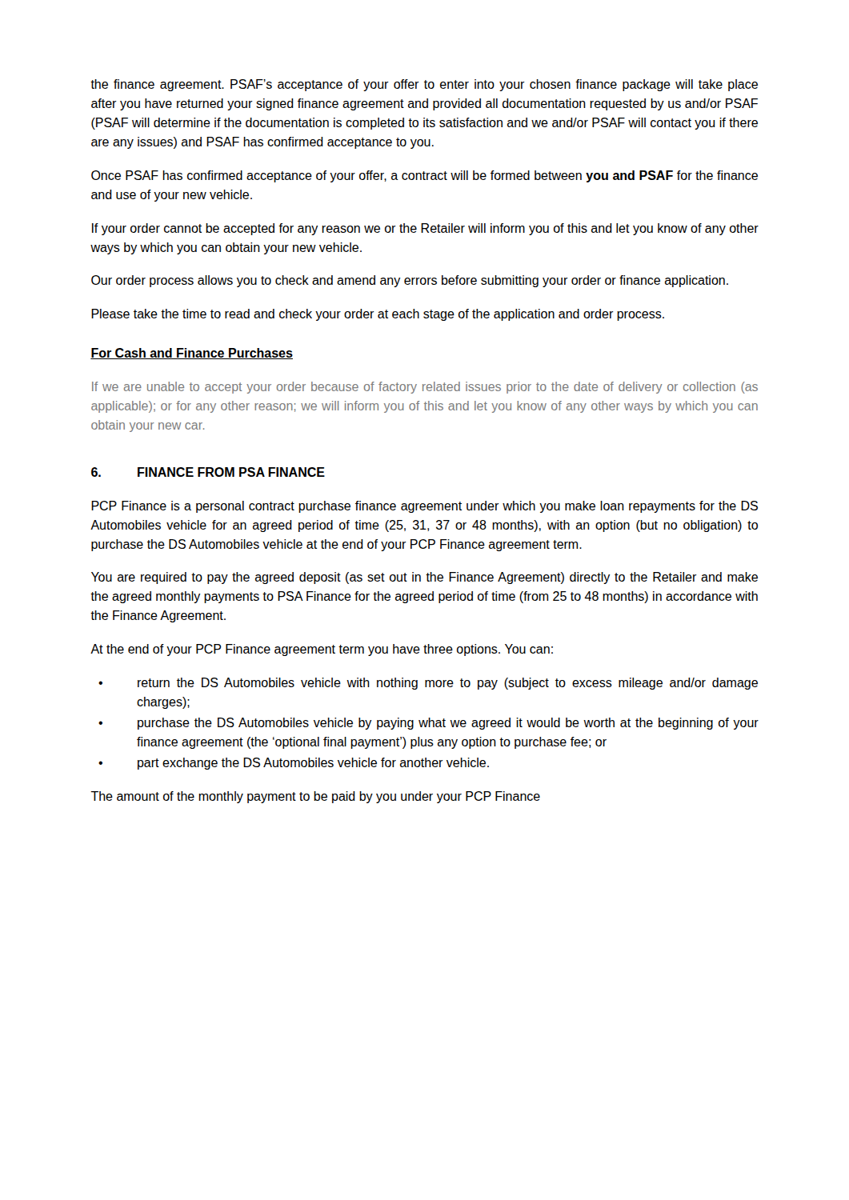the finance agreement. PSAF’s acceptance of your offer to enter into your chosen finance package will take place after you have returned your signed finance agreement and provided all documentation requested by us and/or PSAF (PSAF will determine if the documentation is completed to its satisfaction and we and/or PSAF will contact you if there are any issues) and PSAF has confirmed acceptance to you.
Once PSAF has confirmed acceptance of your offer, a contract will be formed between you and PSAF for the finance and use of your new vehicle.
If your order cannot be accepted for any reason we or the Retailer will inform you of this and let you know of any other ways by which you can obtain your new vehicle.
Our order process allows you to check and amend any errors before submitting your order or finance application.
Please take the time to read and check your order at each stage of the application and order process.
For Cash and Finance Purchases
If we are unable to accept your order because of factory related issues prior to the date of delivery or collection (as applicable); or for any other reason; we will inform you of this and let you know of any other ways by which you can obtain your new car.
6. FINANCE FROM PSA FINANCE
PCP Finance is a personal contract purchase finance agreement under which you make loan repayments for the DS Automobiles vehicle for an agreed period of time (25, 31, 37 or 48 months), with an option (but no obligation) to purchase the DS Automobiles vehicle at the end of your PCP Finance agreement term.
You are required to pay the agreed deposit (as set out in the Finance Agreement) directly to the Retailer and make the agreed monthly payments to PSA Finance for the agreed period of time (from 25 to 48 months) in accordance with the Finance Agreement.
At the end of your PCP Finance agreement term you have three options. You can:
return the DS Automobiles vehicle with nothing more to pay (subject to excess mileage and/or damage charges);
purchase the DS Automobiles vehicle by paying what we agreed it would be worth at the beginning of your finance agreement (the ‘optional final payment’) plus any option to purchase fee; or
part exchange the DS Automobiles vehicle for another vehicle.
The amount of the monthly payment to be paid by you under your PCP Finance